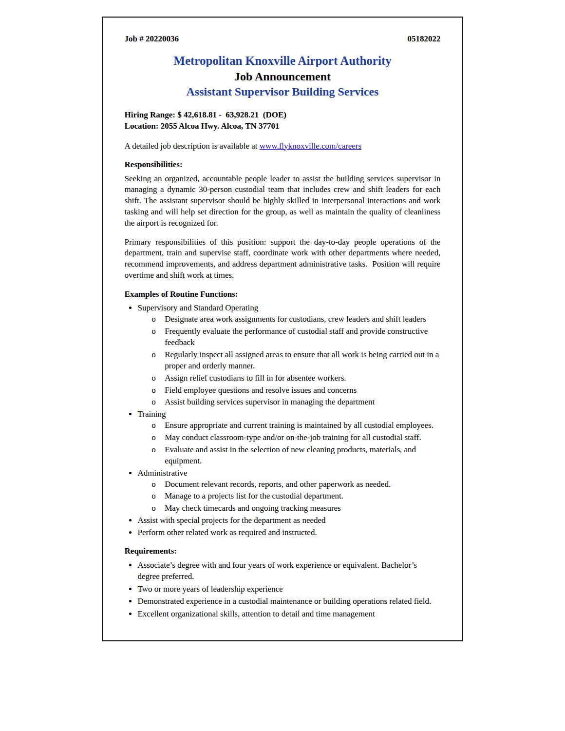Job # 20220036 05182022
Metropolitan Knoxville Airport Authority
Job Announcement
Assistant Supervisor Building Services
Hiring Range: $ 42,618.81 - 63,928.21 (DOE)
Location: 2055 Alcoa Hwy. Alcoa, TN 37701
A detailed job description is available at www.flyknoxville.com/careers
Responsibilities:
Seeking an organized, accountable people leader to assist the building services supervisor in managing a dynamic 30-person custodial team that includes crew and shift leaders for each shift. The assistant supervisor should be highly skilled in interpersonal interactions and work tasking and will help set direction for the group, as well as maintain the quality of cleanliness the airport is recognized for.
Primary responsibilities of this position: support the day-to-day people operations of the department, train and supervise staff, coordinate work with other departments where needed, recommend improvements, and address department administrative tasks. Position will require overtime and shift work at times.
Examples of Routine Functions:
Supervisory and Standard Operating
Designate area work assignments for custodians, crew leaders and shift leaders
Frequently evaluate the performance of custodial staff and provide constructive feedback
Regularly inspect all assigned areas to ensure that all work is being carried out in a proper and orderly manner.
Assign relief custodians to fill in for absentee workers.
Field employee questions and resolve issues and concerns
Assist building services supervisor in managing the department
Training
Ensure appropriate and current training is maintained by all custodial employees.
May conduct classroom-type and/or on-the-job training for all custodial staff.
Evaluate and assist in the selection of new cleaning products, materials, and equipment.
Administrative
Document relevant records, reports, and other paperwork as needed.
Manage to a projects list for the custodial department.
May check timecards and ongoing tracking measures
Assist with special projects for the department as needed
Perform other related work as required and instructed.
Requirements:
Associate’s degree with and four years of work experience or equivalent. Bachelor’s degree preferred.
Two or more years of leadership experience
Demonstrated experience in a custodial maintenance or building operations related field.
Excellent organizational skills, attention to detail and time management